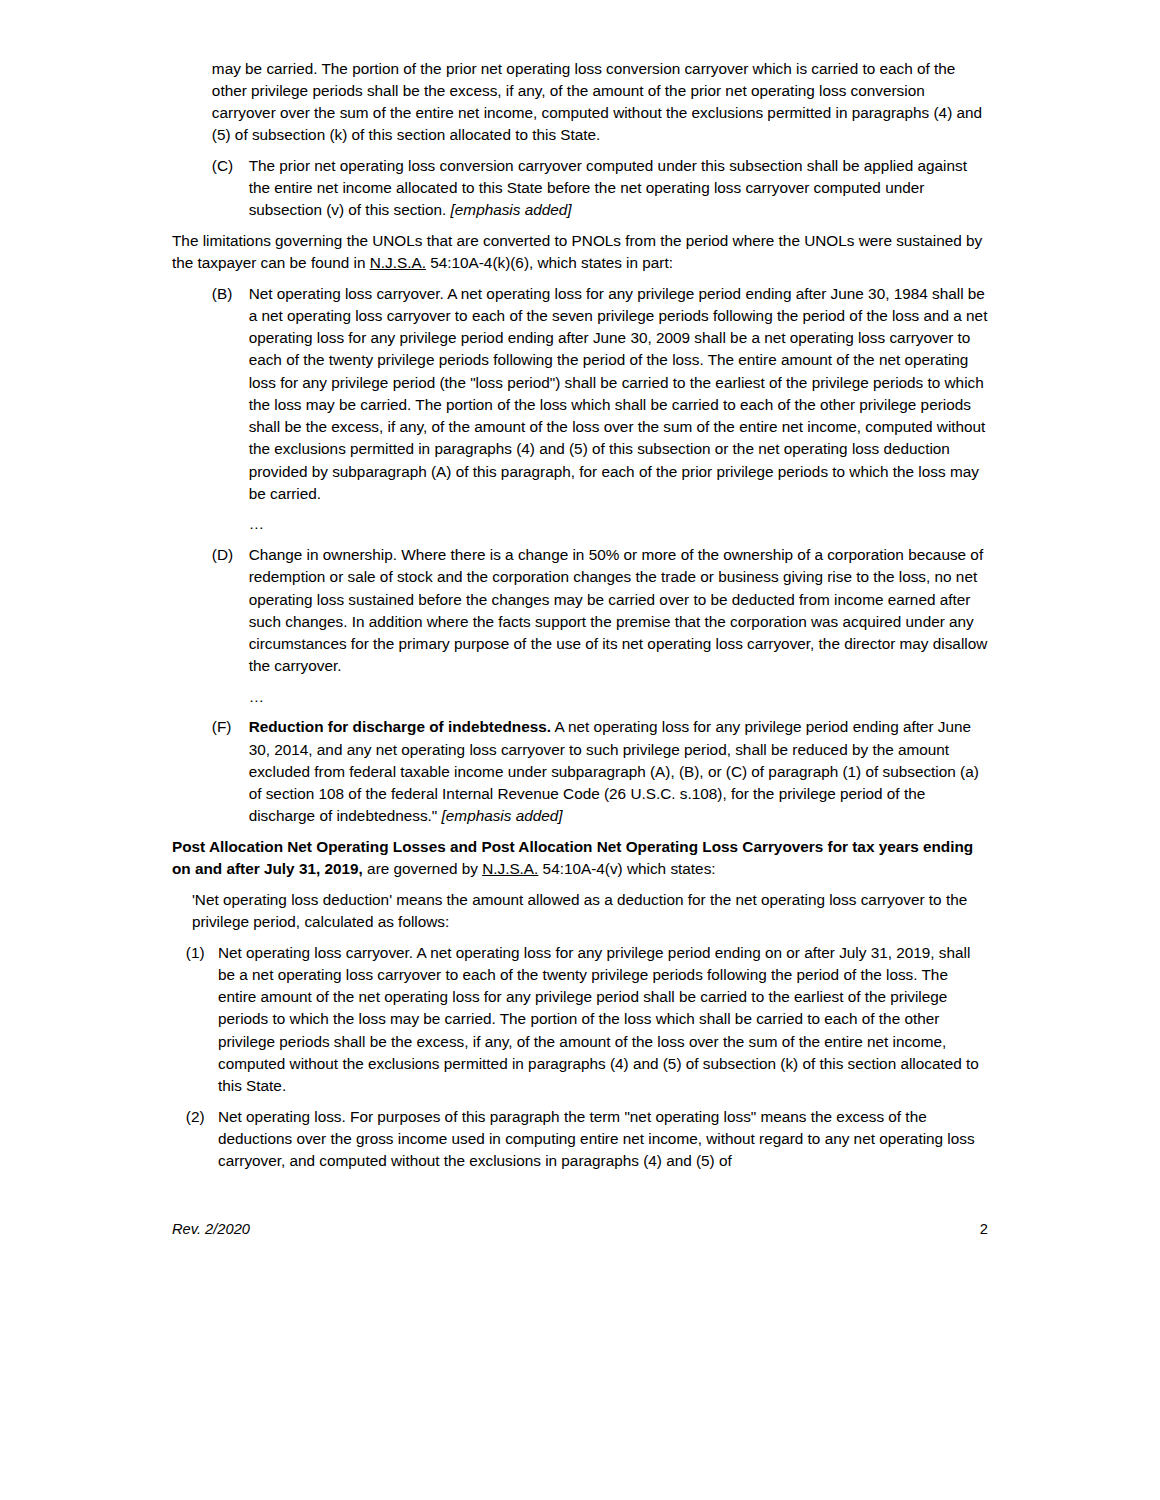may be carried. The portion of the prior net operating loss conversion carryover which is carried to each of the other privilege periods shall be the excess, if any, of the amount of the prior net operating loss conversion carryover over the sum of the entire net income, computed without the exclusions permitted in paragraphs (4) and (5) of subsection (k) of this section allocated to this State.
(C)
The prior net operating loss conversion carryover computed under this subsection shall be applied against the entire net income allocated to this State before the net operating loss carryover computed under subsection (v) of this section. [emphasis added]
The limitations governing the UNOLs that are converted to PNOLs from the period where the UNOLs were sustained by the taxpayer can be found in N.J.S.A. 54:10A-4(k)(6), which states in part:
(B)
Net operating loss carryover. A net operating loss for any privilege period ending after June 30, 1984 shall be a net operating loss carryover to each of the seven privilege periods following the period of the loss and a net operating loss for any privilege period ending after June 30, 2009 shall be a net operating loss carryover to each of the twenty privilege periods following the period of the loss. The entire amount of the net operating loss for any privilege period (the "loss period") shall be carried to the earliest of the privilege periods to which the loss may be carried. The portion of the loss which shall be carried to each of the other privilege periods shall be the excess, if any, of the amount of the loss over the sum of the entire net income, computed without the exclusions permitted in paragraphs (4) and (5) of this subsection or the net operating loss deduction provided by subparagraph (A) of this paragraph, for each of the prior privilege periods to which the loss may be carried.
…
(D)
Change in ownership. Where there is a change in 50% or more of the ownership of a corporation because of redemption or sale of stock and the corporation changes the trade or business giving rise to the loss, no net operating loss sustained before the changes may be carried over to be deducted from income earned after such changes. In addition where the facts support the premise that the corporation was acquired under any circumstances for the primary purpose of the use of its net operating loss carryover, the director may disallow the carryover.
…
(F)
Reduction for discharge of indebtedness. A net operating loss for any privilege period ending after June 30, 2014, and any net operating loss carryover to such privilege period, shall be reduced by the amount excluded from federal taxable income under subparagraph (A), (B), or (C) of paragraph (1) of subsection (a) of section 108 of the federal Internal Revenue Code (26 U.S.C. s.108), for the privilege period of the discharge of indebtedness." [emphasis added]
Post Allocation Net Operating Losses and Post Allocation Net Operating Loss Carryovers for tax years ending on and after July 31, 2019, are governed by N.J.S.A. 54:10A-4(v) which states:
'Net operating loss deduction' means the amount allowed as a deduction for the net operating loss carryover to the privilege period, calculated as follows:
(1)
Net operating loss carryover. A net operating loss for any privilege period ending on or after July 31, 2019, shall be a net operating loss carryover to each of the twenty privilege periods following the period of the loss. The entire amount of the net operating loss for any privilege period shall be carried to the earliest of the privilege periods to which the loss may be carried. The portion of the loss which shall be carried to each of the other privilege periods shall be the excess, if any, of the amount of the loss over the sum of the entire net income, computed without the exclusions permitted in paragraphs (4) and (5) of subsection (k) of this section allocated to this State.
(2)
Net operating loss. For purposes of this paragraph the term "net operating loss" means the excess of the deductions over the gross income used in computing entire net income, without regard to any net operating loss carryover, and computed without the exclusions in paragraphs (4) and (5) of
Rev. 2/2020 2